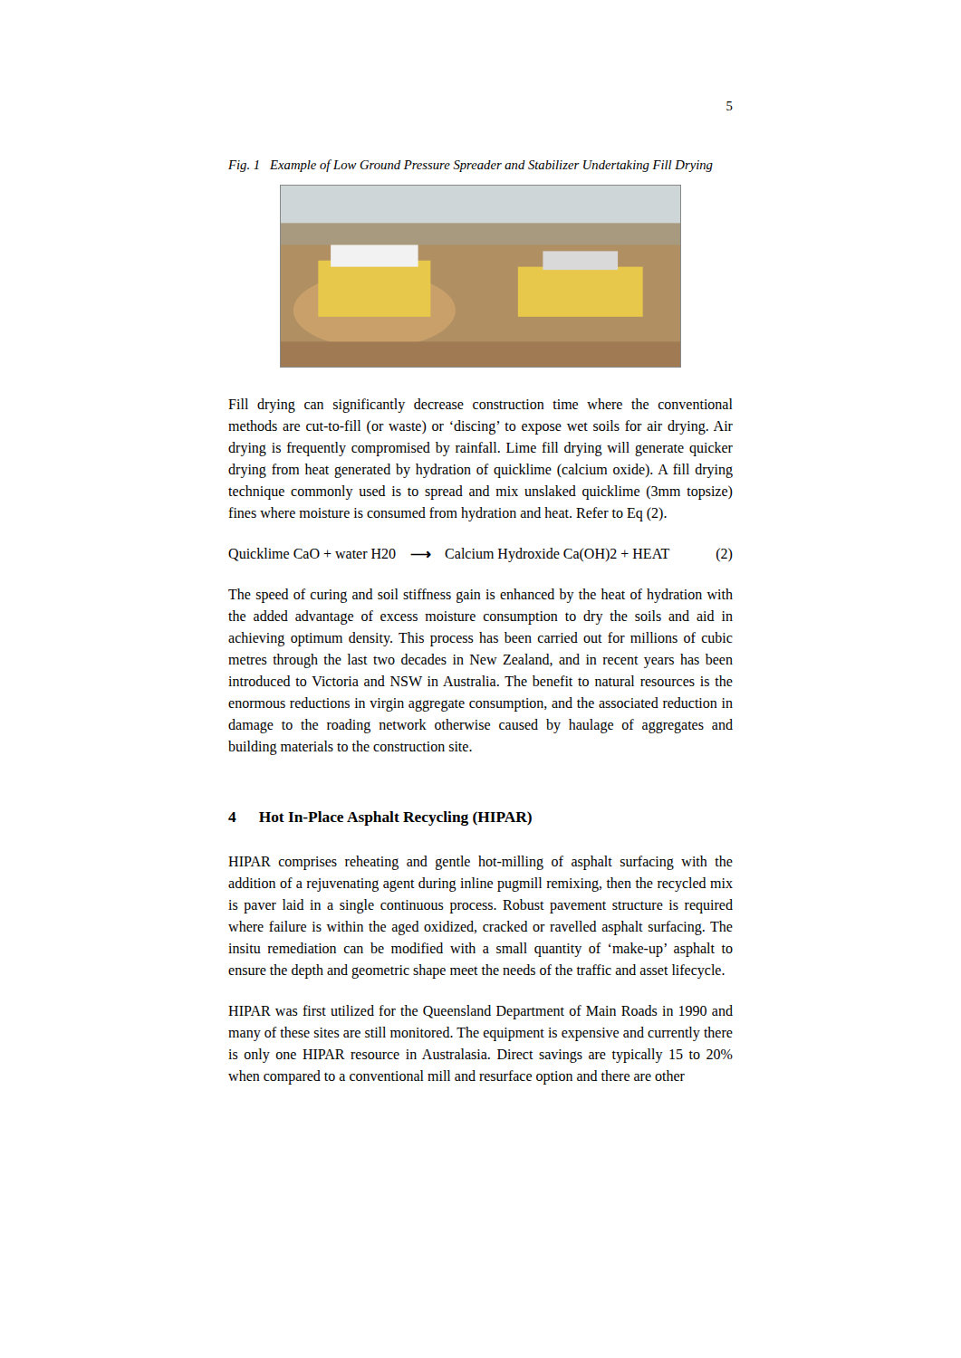5
Fig. 1 Example of Low Ground Pressure Spreader and Stabilizer Undertaking Fill Drying
Fill drying can significantly decrease construction time where the conventional methods are cut-to-fill (or waste) or ‘discing’ to expose wet soils for air drying. Air drying is frequently compromised by rainfall. Lime fill drying will generate quicker drying from heat generated by hydration of quicklime (calcium oxide). A fill drying technique commonly used is to spread and mix unslaked quicklime (3mm topsize) fines where moisture is consumed from hydration and heat. Refer to Eq (2).
Quicklime CaO + water H20 ⟶ Calcium Hydroxide Ca(OH)2 + HEAT (2)
The speed of curing and soil stiffness gain is enhanced by the heat of hydration with the added advantage of excess moisture consumption to dry the soils and aid in achieving optimum density. This process has been carried out for millions of cubic metres through the last two decades in New Zealand, and in recent years has been introduced to Victoria and NSW in Australia. The benefit to natural resources is the enormous reductions in virgin aggregate consumption, and the associated reduction in damage to the roading network otherwise caused by haulage of aggregates and building materials to the construction site.
4 Hot In-Place Asphalt Recycling (HIPAR)
HIPAR comprises reheating and gentle hot-milling of asphalt surfacing with the addition of a rejuvenating agent during inline pugmill remixing, then the recycled mix is paver laid in a single continuous process. Robust pavement structure is required where failure is within the aged oxidized, cracked or ravelled asphalt surfacing. The insitu remediation can be modified with a small quantity of ‘make-up’ asphalt to ensure the depth and geometric shape meet the needs of the traffic and asset lifecycle.
HIPAR was first utilized for the Queensland Department of Main Roads in 1990 and many of these sites are still monitored. The equipment is expensive and currently there is only one HIPAR resource in Australasia. Direct savings are typically 15 to 20% when compared to a conventional mill and resurface option and there are other